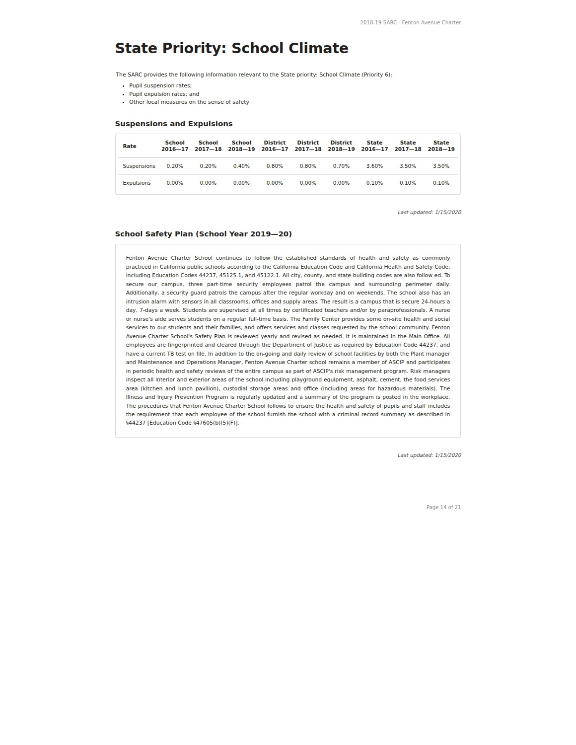2018-19 SARC - Fenton Avenue Charter
State Priority: School Climate
The SARC provides the following information relevant to the State priority: School Climate (Priority 6):
Pupil suspension rates;
Pupil expulsion rates; and
Other local measures on the sense of safety
Suspensions and Expulsions
| Rate | School 2016—17 | School 2017—18 | School 2018—19 | District 2016—17 | District 2017—18 | District 2018—19 | State 2016—17 | State 2017—18 | State 2018—19 |
| --- | --- | --- | --- | --- | --- | --- | --- | --- | --- |
| Suspensions | 0.20% | 0.20% | 0.40% | 0.80% | 0.80% | 0.70% | 3.60% | 3.50% | 3.50% |
| Expulsions | 0.00% | 0.00% | 0.00% | 0.00% | 0.00% | 0.00% | 0.10% | 0.10% | 0.10% |
Last updated: 1/15/2020
School Safety Plan (School Year 2019—20)
Fenton Avenue Charter School continues to follow the established standards of health and safety as commonly practiced in California public schools according to the California Education Code and California Health and Safety Code, including Education Codes 44237, 45125.1, and 45122.1. All city, county, and state building codes are also follow ed. To secure our campus, three part-time security employees patrol the campus and surrounding perimeter daily. Additionally, a security guard patrols the campus after the regular workday and on weekends. The school also has an intrusion alarm with sensors in all classrooms, offices and supply areas. The result is a campus that is secure 24-hours a day, 7-days a week. Students are supervised at all times by certificated teachers and/or by paraprofessionals. A nurse or nurse's aide serves students on a regular full-time basis. The Family Center provides some on-site health and social services to our students and their families, and offers services and classes requested by the school community. Fenton Avenue Charter School's Safety Plan is reviewed yearly and revised as needed. It is maintained in the Main Office. All employees are fingerprinted and cleared through the Department of Justice as required by Education Code 44237, and have a current TB test on file. In addition to the on-going and daily review of school facilities by both the Plant manager and Maintenance and Operations Manager, Fenton Avenue Charter school remains a member of ASCIP and participates in periodic health and safety reviews of the entire campus as part of ASCIP's risk management program. Risk managers inspect all interior and exterior areas of the school including playground equipment, asphalt, cement, the food services area (kitchen and lunch pavilion), custodial storage areas and office (including areas for hazardous materials). The Illness and Injury Prevention Program is regularly updated and a summary of the program is posted in the workplace. The procedures that Fenton Avenue Charter School follows to ensure the health and safety of pupils and staff includes the requirement that each employee of the school furnish the school with a criminal record summary as described in §44237 [Education Code §47605(b)(5)(F)].
Last updated: 1/15/2020
Page 14 of 21